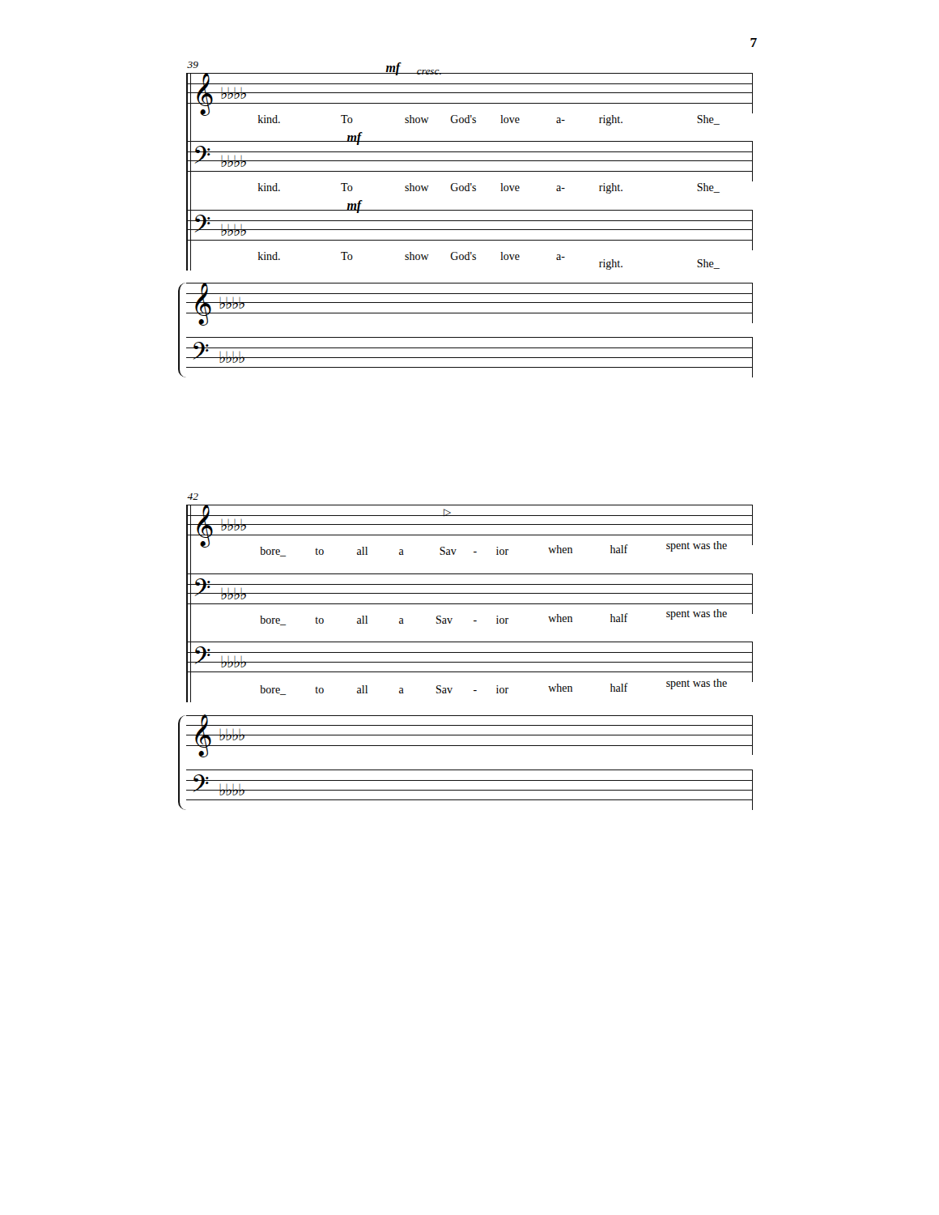7
39
𝄞 ♭♭♭♭ mf cresc.
kind. To show God's love a- right. She_
𝄢 ♭♭♭♭ mf
kind. To show God's love a- right. She_
𝄢 ♭♭♭♭ mf
kind. To show God's love a- right. She_
𝄞 ♭♭♭♭
𝄢 ♭♭♭♭
42
𝄞 ♭♭♭♭ ▷
bore_ to all a Sav - ior when half spent was the
𝄢 ♭♭♭♭
bore_ to all a Sav - ior when half spent was the
𝄢 ♭♭♭♭
bore_ to all a Sav - ior when half spent was the
𝄞 ♭♭♭♭
𝄢 ♭♭♭♭